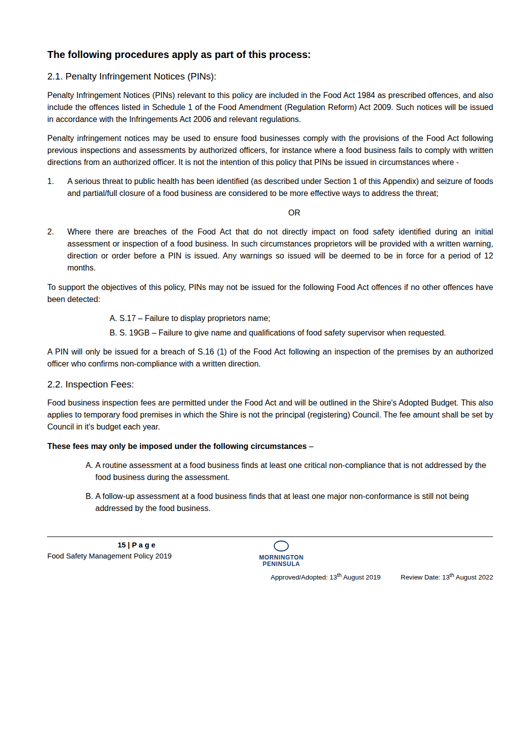The following procedures apply as part of this process:
2.1. Penalty Infringement Notices (PINs):
Penalty Infringement Notices (PINs) relevant to this policy are included in the Food Act 1984 as prescribed offences, and also include the offences listed in Schedule 1 of the Food Amendment (Regulation Reform) Act 2009. Such notices will be issued in accordance with the Infringements Act 2006 and relevant regulations.
Penalty infringement notices may be used to ensure food businesses comply with the provisions of the Food Act following previous inspections and assessments by authorized officers, for instance where a food business fails to comply with written directions from an authorized officer. It is not the intention of this policy that PINs be issued in circumstances where -
1.
A serious threat to public health has been identified (as described under Section 1 of this Appendix) and seizure of foods and partial/full closure of a food business are considered to be more effective ways to address the threat;
OR
2.
Where there are breaches of the Food Act that do not directly impact on food safety identified during an initial assessment or inspection of a food business. In such circumstances proprietors will be provided with a written warning, direction or order before a PIN is issued. Any warnings so issued will be deemed to be in force for a period of 12 months.
To support the objectives of this policy, PINs may not be issued for the following Food Act offences if no other offences have been detected:
S.17 – Failure to display proprietors name;
S. 19GB – Failure to give name and qualifications of food safety supervisor when requested.
A PIN will only be issued for a breach of S.16 (1) of the Food Act following an inspection of the premises by an authorized officer who confirms non-compliance with a written direction.
2.2. Inspection Fees:
Food business inspection fees are permitted under the Food Act and will be outlined in the Shire's Adopted Budget. This also applies to temporary food premises in which the Shire is not the principal (registering) Council. The fee amount shall be set by Council in it's budget each year.
These fees may only be imposed under the following circumstances –
A routine assessment at a food business finds at least one critical non-compliance that is not addressed by the food business during the assessment.
A follow-up assessment at a food business finds that at least one major non-conformance is still not being addressed by the food business.
| 15 / P a g e Food Safety Management Policy 2019 | MORNINGTON PENINSULA | |
Approved/Adopted: 13th August 2019 Review Date: 13th August 2022